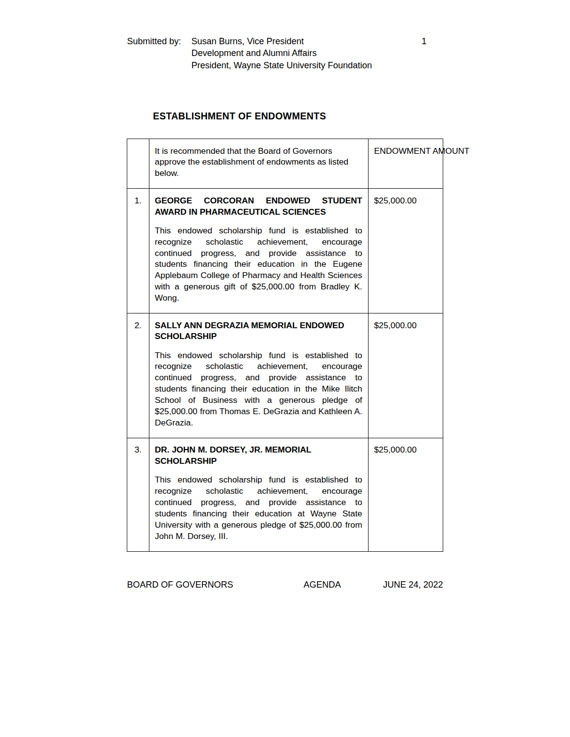Submitted by:
Susan Burns, Vice President
Development and Alumni Affairs
President, Wayne State University Foundation
1
ESTABLISHMENT OF ENDOWMENTS
| | It is recommended that the Board of Governors approve the establishment of endowments as listed below. | ENDOWMENT AMOUNT |
| 1. | George Corcoran Endowed Student Award in Pharmaceutical Sciences This endowed scholarship fund is established to recognize scholastic achievement, encourage continued progress, and provide assistance to students financing their education in the Eugene Applebaum College of Pharmacy and Health Sciences with a generous gift of $25,000.00 from Bradley K. Wong. | $25,000.00 |
| 2. | Sally Ann DeGrazia Memorial Endowed Scholarship This endowed scholarship fund is established to recognize scholastic achievement, encourage continued progress, and provide assistance to students financing their education in the Mike Ilitch School of Business with a generous pledge of $25,000.00 from Thomas E. DeGrazia and Kathleen A. DeGrazia. | $25,000.00 |
| 3. | Dr. John M. Dorsey, Jr. Memorial Scholarship This endowed scholarship fund is established to recognize scholastic achievement, encourage continued progress, and provide assistance to students financing their education at Wayne State University with a generous pledge of $25,000.00 from John M. Dorsey, III. | $25,000.00 |
BOARD OF GOVERNORS
AGENDA
JUNE 24, 2022